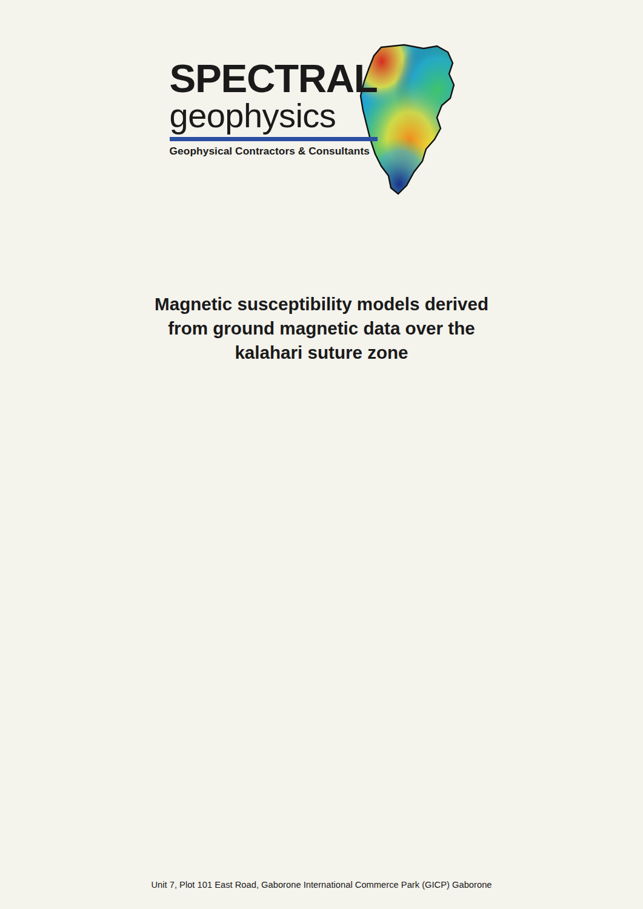SPECTRAL
geophysics
Geophysical Contractors & Consultants
Magnetic susceptibility models derived from ground magnetic data over the kalahari suture zone
Unit 7, Plot 101 East Road, Gaborone International Commerce Park (GICP) Gaborone